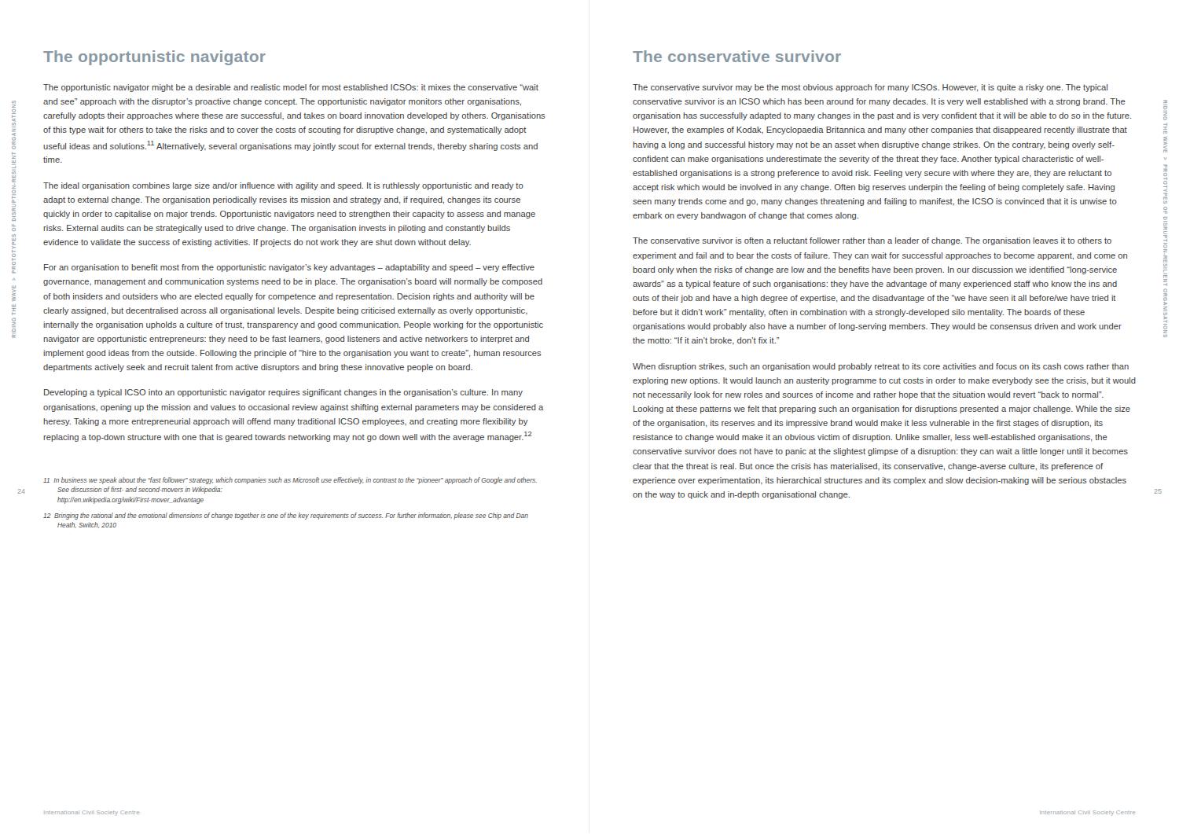24
RIDING THE WAVE > PROTOTYPES OF DISRUPTION-RESILIENT ORGANISATIONS
The opportunistic navigator
The opportunistic navigator might be a desirable and realistic model for most established ICSOs: it mixes the conservative “wait and see” approach with the disruptor’s proactive change concept. The opportunistic navigator monitors other organisations, carefully adopts their approaches where these are successful, and takes on board innovation developed by others. Organisations of this type wait for others to take the risks and to cover the costs of scouting for disruptive change, and systematically adopt useful ideas and solutions.11 Alternatively, several organisations may jointly scout for external trends, thereby sharing costs and time.
The ideal organisation combines large size and/or influence with agility and speed. It is ruthlessly opportunistic and ready to adapt to external change. The organisation periodically revises its mission and strategy and, if required, changes its course quickly in order to capitalise on major trends. Opportunistic navigators need to strengthen their capacity to assess and manage risks. External audits can be strategically used to drive change. The organisation invests in piloting and constantly builds evidence to validate the success of existing activities. If projects do not work they are shut down without delay.
For an organisation to benefit most from the opportunistic navigator’s key advantages – adaptability and speed – very effective governance, management and communication systems need to be in place. The organisation’s board will normally be composed of both insiders and outsiders who are elected equally for competence and representation. Decision rights and authority will be clearly assigned, but decentralised across all organisational levels. Despite being criticised externally as overly opportunistic, internally the organisation upholds a culture of trust, transparency and good communication. People working for the opportunistic navigator are opportunistic entrepreneurs: they need to be fast learners, good listeners and active networkers to interpret and implement good ideas from the outside. Following the principle of “hire to the organisation you want to create”, human resources departments actively seek and recruit talent from active disruptors and bring these innovative people on board.
Developing a typical ICSO into an opportunistic navigator requires significant changes in the organisation’s culture. In many organisations, opening up the mission and values to occasional review against shifting external parameters may be considered a heresy. Taking a more entrepreneurial approach will offend many traditional ICSO employees, and creating more flexibility by replacing a top-down structure with one that is geared towards networking may not go down well with the average manager.12
11 In business we speak about the “fast follower” strategy, which companies such as Microsoft use effectively, in contrast to the “pioneer” approach of Google and others. See discussion of first- and second-movers in Wikipedia:
http://en.wikipedia.org/wiki/First-mover_advantage
12 Bringing the rational and the emotional dimensions of change together is one of the key requirements of success. For further information, please see Chip and Dan Heath, Switch, 2010
International Civil Society Centre
25
RIDING THE WAVE > PROTOTYPES OF DISRUPTION-RESILIENT ORGANISATIONS
The conservative survivor
The conservative survivor may be the most obvious approach for many ICSOs. However, it is quite a risky one. The typical conservative survivor is an ICSO which has been around for many decades. It is very well established with a strong brand. The organisation has successfully adapted to many changes in the past and is very confident that it will be able to do so in the future. However, the examples of Kodak, Encyclopaedia Britannica and many other companies that disappeared recently illustrate that having a long and successful history may not be an asset when disruptive change strikes. On the contrary, being overly self-confident can make organisations underestimate the severity of the threat they face. Another typical characteristic of well-established organisations is a strong preference to avoid risk. Feeling very secure with where they are, they are reluctant to accept risk which would be involved in any change. Often big reserves underpin the feeling of being completely safe. Having seen many trends come and go, many changes threatening and failing to manifest, the ICSO is convinced that it is unwise to embark on every bandwagon of change that comes along.
The conservative survivor is often a reluctant follower rather than a leader of change. The organisation leaves it to others to experiment and fail and to bear the costs of failure. They can wait for successful approaches to become apparent, and come on board only when the risks of change are low and the benefits have been proven. In our discussion we identified “long-service awards” as a typical feature of such organisations: they have the advantage of many experienced staff who know the ins and outs of their job and have a high degree of expertise, and the disadvantage of the “we have seen it all before/we have tried it before but it didn’t work” mentality, often in combination with a strongly-developed silo mentality. The boards of these organisations would probably also have a number of long-serving members. They would be consensus driven and work under the motto: “If it ain’t broke, don’t fix it.”
When disruption strikes, such an organisation would probably retreat to its core activities and focus on its cash cows rather than exploring new options. It would launch an austerity programme to cut costs in order to make everybody see the crisis, but it would not necessarily look for new roles and sources of income and rather hope that the situation would revert “back to normal”. Looking at these patterns we felt that preparing such an organisation for disruptions presented a major challenge. While the size of the organisation, its reserves and its impressive brand would make it less vulnerable in the first stages of disruption, its resistance to change would make it an obvious victim of disruption. Unlike smaller, less well-established organisations, the conservative survivor does not have to panic at the slightest glimpse of a disruption: they can wait a little longer until it becomes clear that the threat is real. But once the crisis has materialised, its conservative, change-averse culture, its preference of experience over experimentation, its hierarchical structures and its complex and slow decision-making will be serious obstacles on the way to quick and in-depth organisational change.
International Civil Society Centre